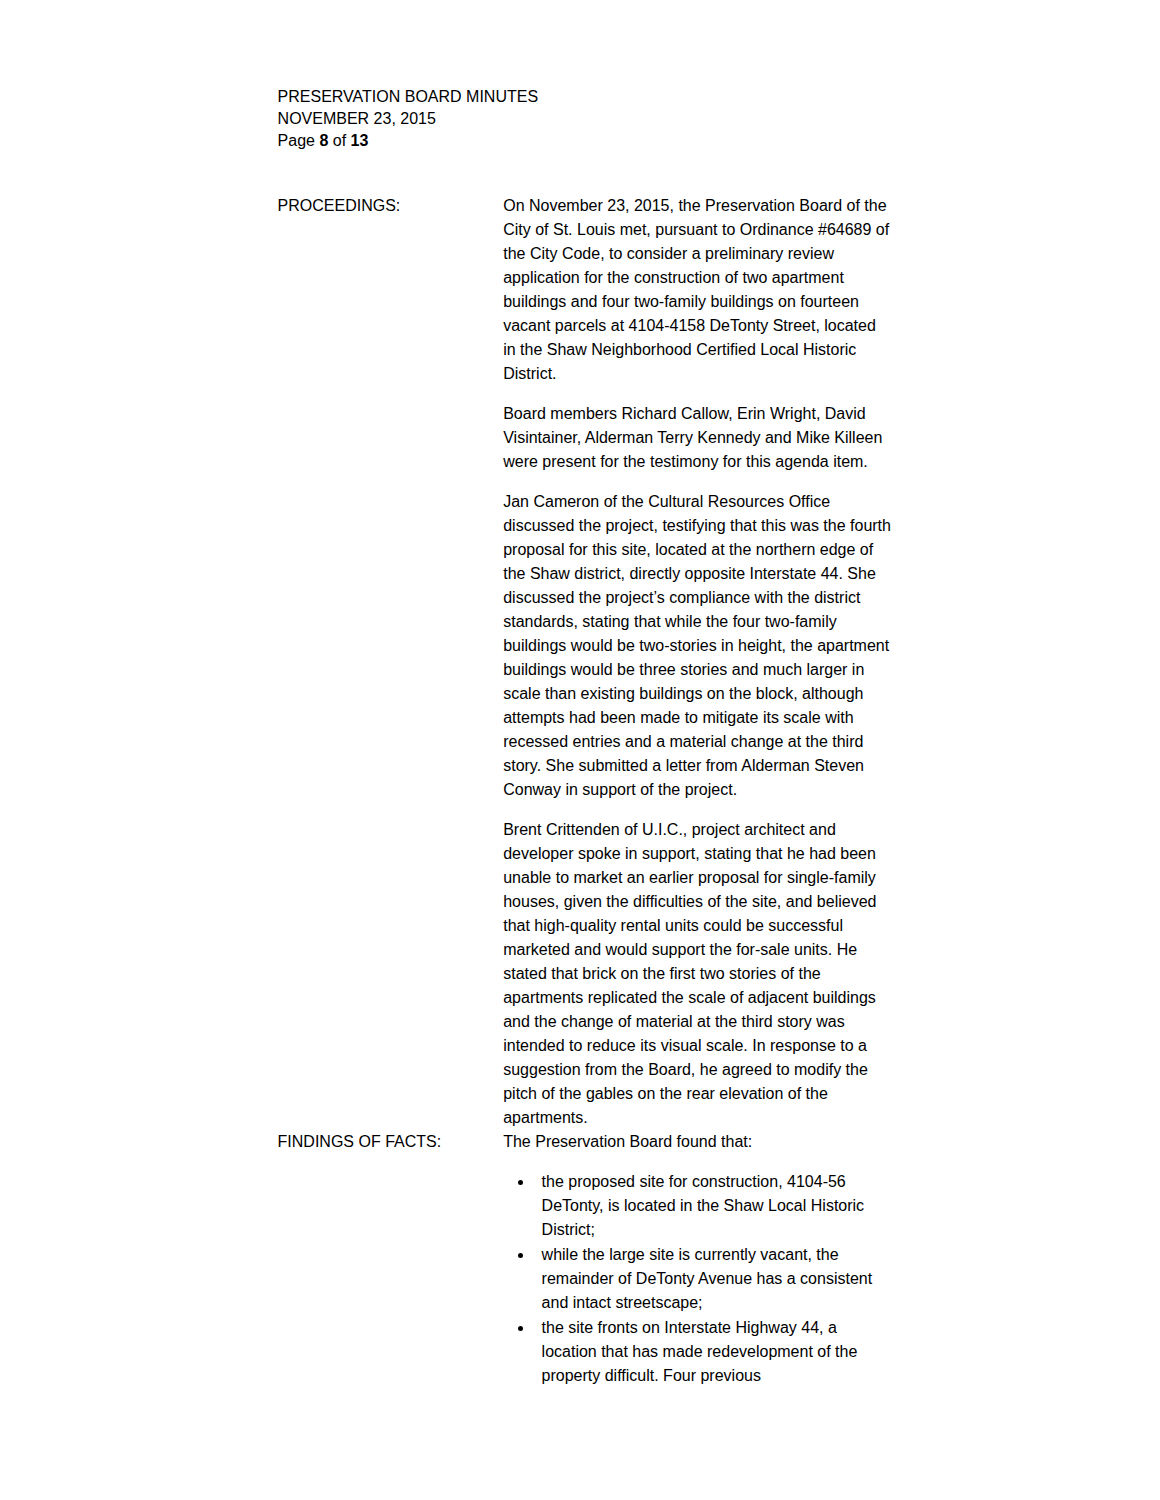PRESERVATION BOARD MINUTES
NOVEMBER 23, 2015
Page 8 of 13
| PROCEEDINGS: | On November 23, 2015, the Preservation Board of the City of St. Louis met, pursuant to Ordinance #64689 of the City Code, to consider a preliminary review application for the construction of two apartment buildings and four two-family buildings on fourteen vacant parcels at 4104-4158 DeTonty Street, located in the Shaw Neighborhood Certified Local Historic District. Board members Richard Callow, Erin Wright, David Visintainer, Alderman Terry Kennedy and Mike Killeen were present for the testimony for this agenda item. Jan Cameron of the Cultural Resources Office discussed the project, testifying that this was the fourth proposal for this site, located at the northern edge of the Shaw district, directly opposite Interstate 44. She discussed the project’s compliance with the district standards, stating that while the four two-family buildings would be two-stories in height, the apartment buildings would be three stories and much larger in scale than existing buildings on the block, although attempts had been made to mitigate its scale with recessed entries and a material change at the third story. She submitted a letter from Alderman Steven Conway in support of the project. Brent Crittenden of U.I.C., project architect and developer spoke in support, stating that he had been unable to market an earlier proposal for single-family houses, given the difficulties of the site, and believed that high-quality rental units could be successful marketed and would support the for-sale units. He stated that brick on the first two stories of the apartments replicated the scale of adjacent buildings and the change of material at the third story was intended to reduce its visual scale. In response to a suggestion from the Board, he agreed to modify the pitch of the gables on the rear elevation of the apartments. |
| FINDINGS OF FACTS: | The Preservation Board found that: the proposed site for construction, 4104-56 DeTonty, is located in the Shaw Local Historic District; while the large site is currently vacant, the remainder of DeTonty Avenue has a consistent and intact streetscape; the site fronts on Interstate Highway 44, a location that has made redevelopment of the property difficult. Four previous |